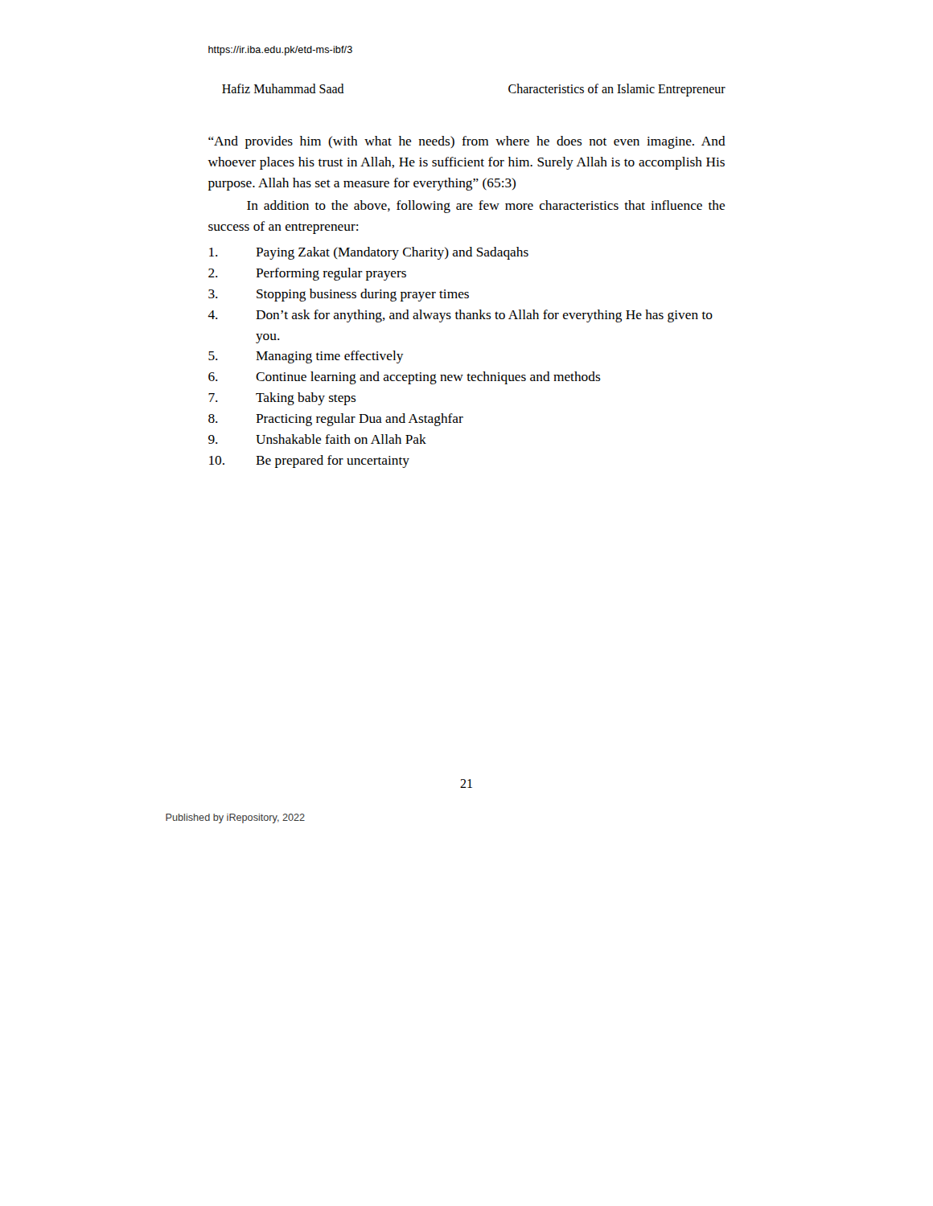https://ir.iba.edu.pk/etd-ms-ibf/3
Hafiz Muhammad Saad
Characteristics of an Islamic Entrepreneur
“And provides him (with what he needs) from where he does not even imagine. And whoever places his trust in Allah, He is sufficient for him. Surely Allah is to accomplish His purpose. Allah has set a measure for everything” (65:3)
In addition to the above, following are few more characteristics that influence the success of an entrepreneur:
1. Paying Zakat (Mandatory Charity) and Sadaqahs
2. Performing regular prayers
3. Stopping business during prayer times
4. Don’t ask for anything, and always thanks to Allah for everything He has given to you.
5. Managing time effectively
6. Continue learning and accepting new techniques and methods
7. Taking baby steps
8. Practicing regular Dua and Astaghfar
9. Unshakable faith on Allah Pak
10. Be prepared for uncertainty
21
Published by iRepository, 2022